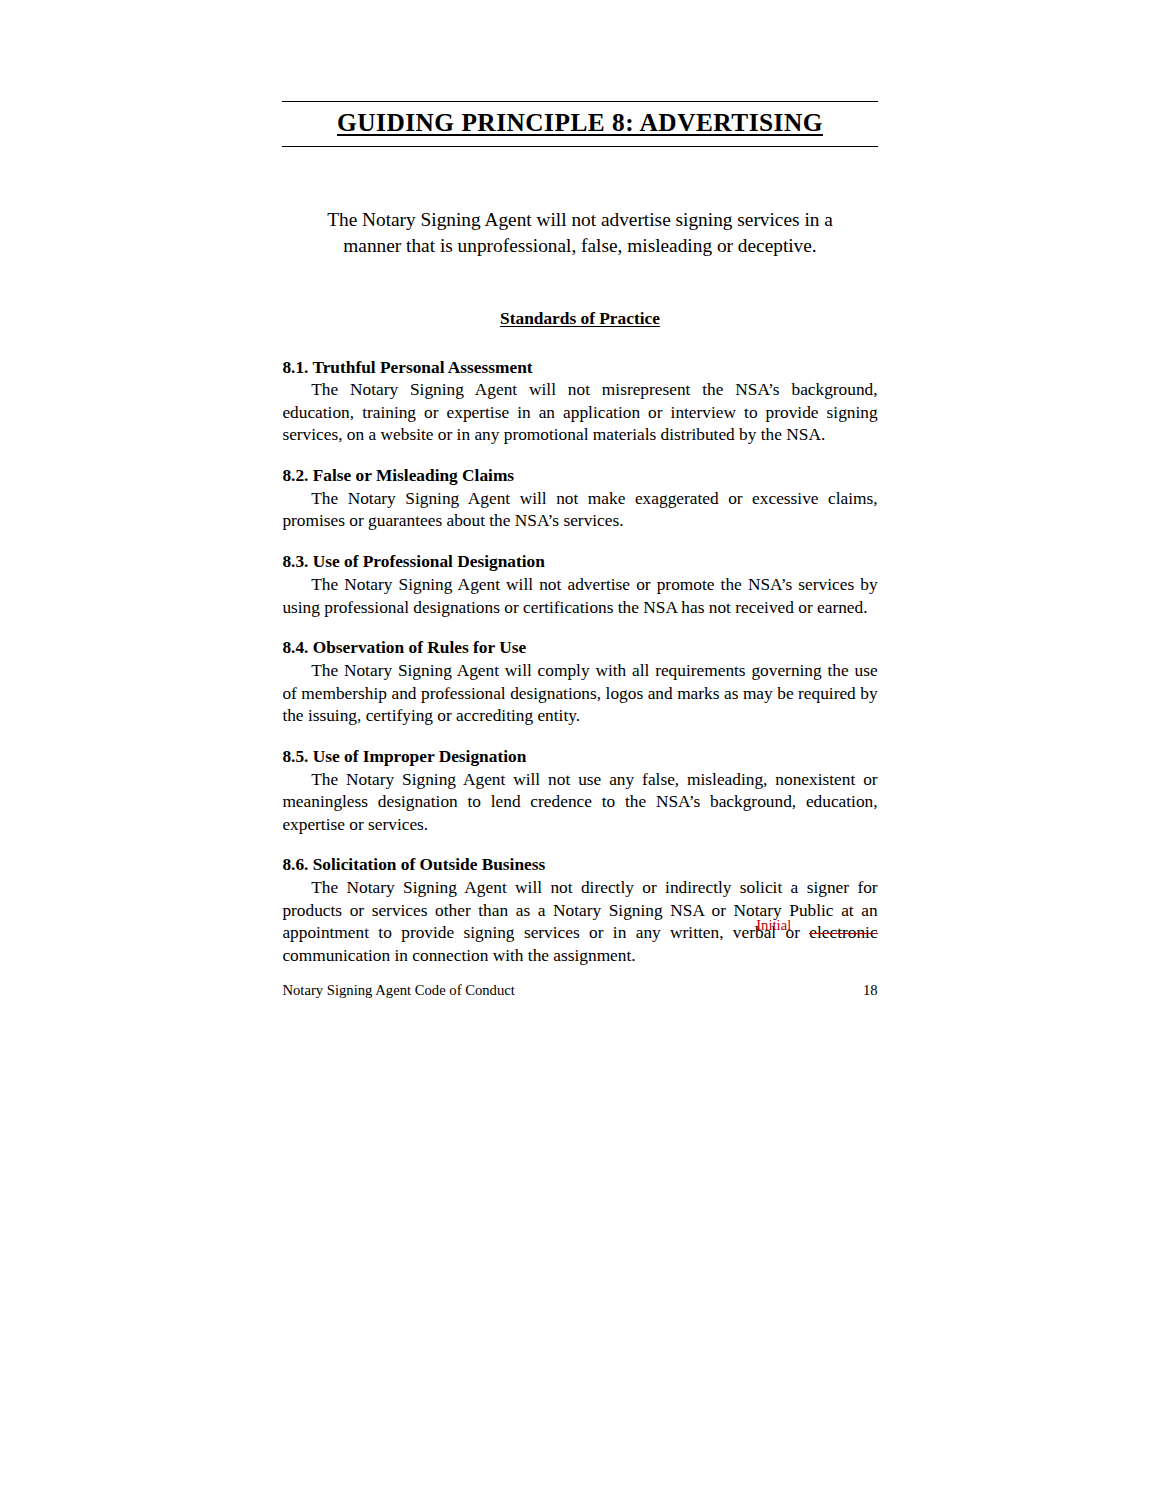GUIDING PRINCIPLE 8: ADVERTISING
The Notary Signing Agent will not advertise signing services in a manner that is unprofessional, false, misleading or deceptive.
Standards of Practice
8.1. Truthful Personal Assessment
The Notary Signing Agent will not misrepresent the NSA’s background, education, training or expertise in an application or interview to provide signing services, on a website or in any promotional materials distributed by the NSA.
8.2. False or Misleading Claims
The Notary Signing Agent will not make exaggerated or excessive claims, promises or guarantees about the NSA’s services.
8.3. Use of Professional Designation
The Notary Signing Agent will not advertise or promote the NSA’s services by using professional designations or certifications the NSA has not received or earned.
8.4. Observation of Rules for Use
The Notary Signing Agent will comply with all requirements governing the use of membership and professional designations, logos and marks as may be required by the issuing, certifying or accrediting entity.
8.5. Use of Improper Designation
The Notary Signing Agent will not use any false, misleading, nonexistent or meaningless designation to lend credence to the NSA’s background, education, expertise or services.
8.6. Solicitation of Outside Business
The Notary Signing Agent will not directly or indirectly solicit a signer for products or services other than as a Notary Signing NSA or Notary Public at an appointment to provide signing services or in any written, verbal or electronic communication in connection with the assignment.
Initial
Notary Signing Agent Code of Conduct 18